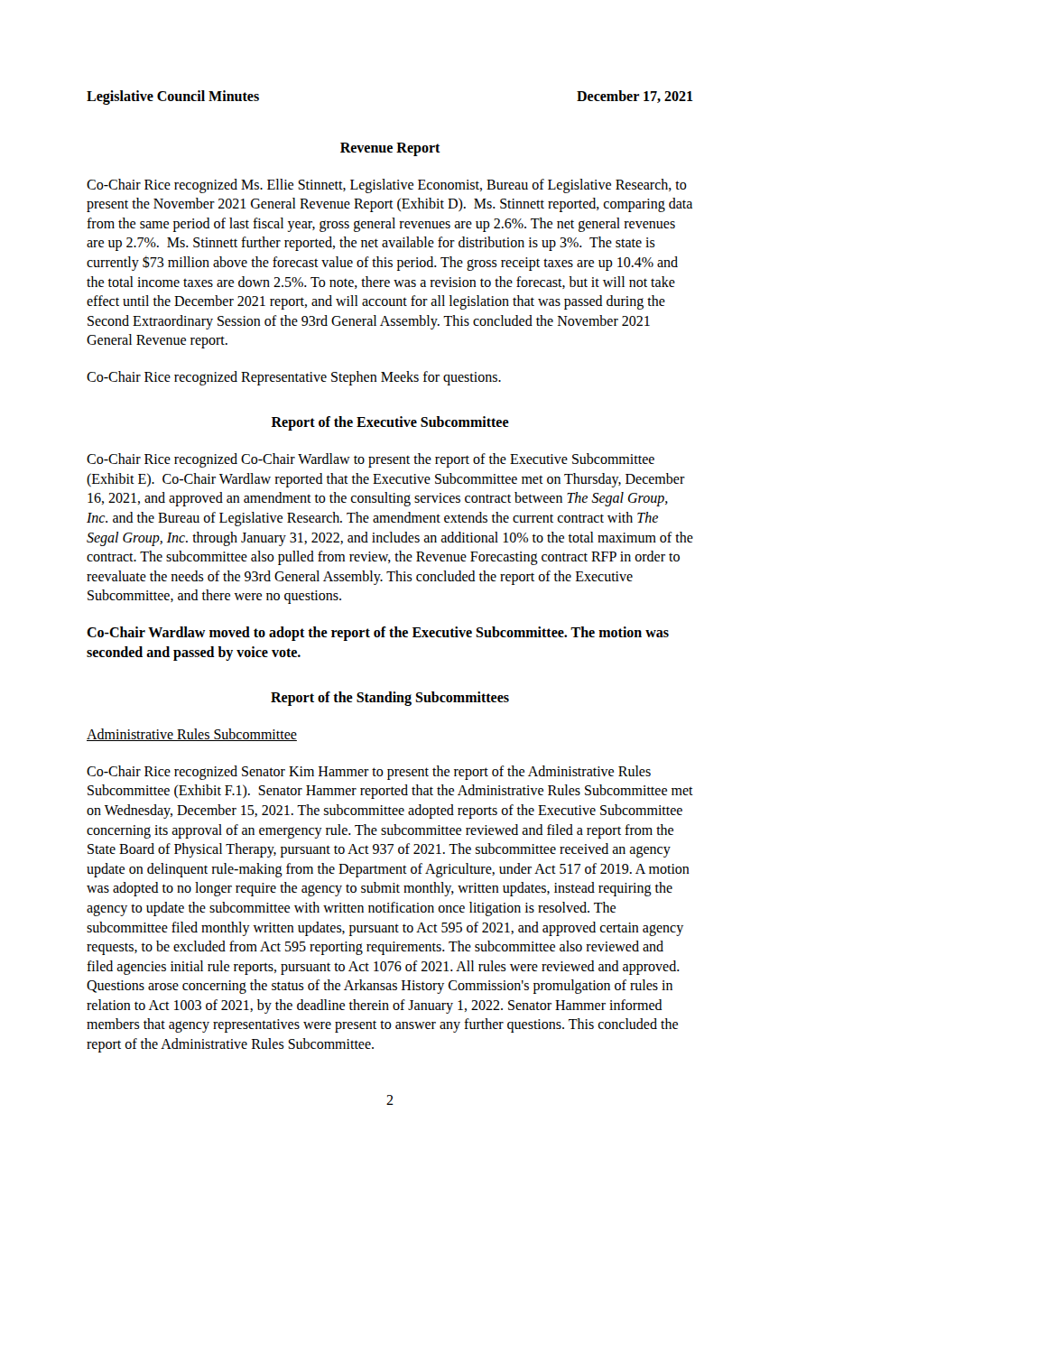Legislative Council Minutes December 17, 2021
Revenue Report
Co-Chair Rice recognized Ms. Ellie Stinnett, Legislative Economist, Bureau of Legislative Research, to present the November 2021 General Revenue Report (Exhibit D). Ms. Stinnett reported, comparing data from the same period of last fiscal year, gross general revenues are up 2.6%. The net general revenues are up 2.7%. Ms. Stinnett further reported, the net available for distribution is up 3%. The state is currently $73 million above the forecast value of this period. The gross receipt taxes are up 10.4% and the total income taxes are down 2.5%. To note, there was a revision to the forecast, but it will not take effect until the December 2021 report, and will account for all legislation that was passed during the Second Extraordinary Session of the 93rd General Assembly. This concluded the November 2021 General Revenue report.
Co-Chair Rice recognized Representative Stephen Meeks for questions.
Report of the Executive Subcommittee
Co-Chair Rice recognized Co-Chair Wardlaw to present the report of the Executive Subcommittee (Exhibit E). Co-Chair Wardlaw reported that the Executive Subcommittee met on Thursday, December 16, 2021, and approved an amendment to the consulting services contract between The Segal Group, Inc. and the Bureau of Legislative Research. The amendment extends the current contract with The Segal Group, Inc. through January 31, 2022, and includes an additional 10% to the total maximum of the contract. The subcommittee also pulled from review, the Revenue Forecasting contract RFP in order to reevaluate the needs of the 93rd General Assembly. This concluded the report of the Executive Subcommittee, and there were no questions.
Co-Chair Wardlaw moved to adopt the report of the Executive Subcommittee. The motion was seconded and passed by voice vote.
Report of the Standing Subcommittees
Administrative Rules Subcommittee
Co-Chair Rice recognized Senator Kim Hammer to present the report of the Administrative Rules Subcommittee (Exhibit F.1). Senator Hammer reported that the Administrative Rules Subcommittee met on Wednesday, December 15, 2021. The subcommittee adopted reports of the Executive Subcommittee concerning its approval of an emergency rule. The subcommittee reviewed and filed a report from the State Board of Physical Therapy, pursuant to Act 937 of 2021. The subcommittee received an agency update on delinquent rule-making from the Department of Agriculture, under Act 517 of 2019. A motion was adopted to no longer require the agency to submit monthly, written updates, instead requiring the agency to update the subcommittee with written notification once litigation is resolved. The subcommittee filed monthly written updates, pursuant to Act 595 of 2021, and approved certain agency requests, to be excluded from Act 595 reporting requirements. The subcommittee also reviewed and filed agencies initial rule reports, pursuant to Act 1076 of 2021. All rules were reviewed and approved. Questions arose concerning the status of the Arkansas History Commission's promulgation of rules in relation to Act 1003 of 2021, by the deadline therein of January 1, 2022. Senator Hammer informed members that agency representatives were present to answer any further questions. This concluded the report of the Administrative Rules Subcommittee.
2